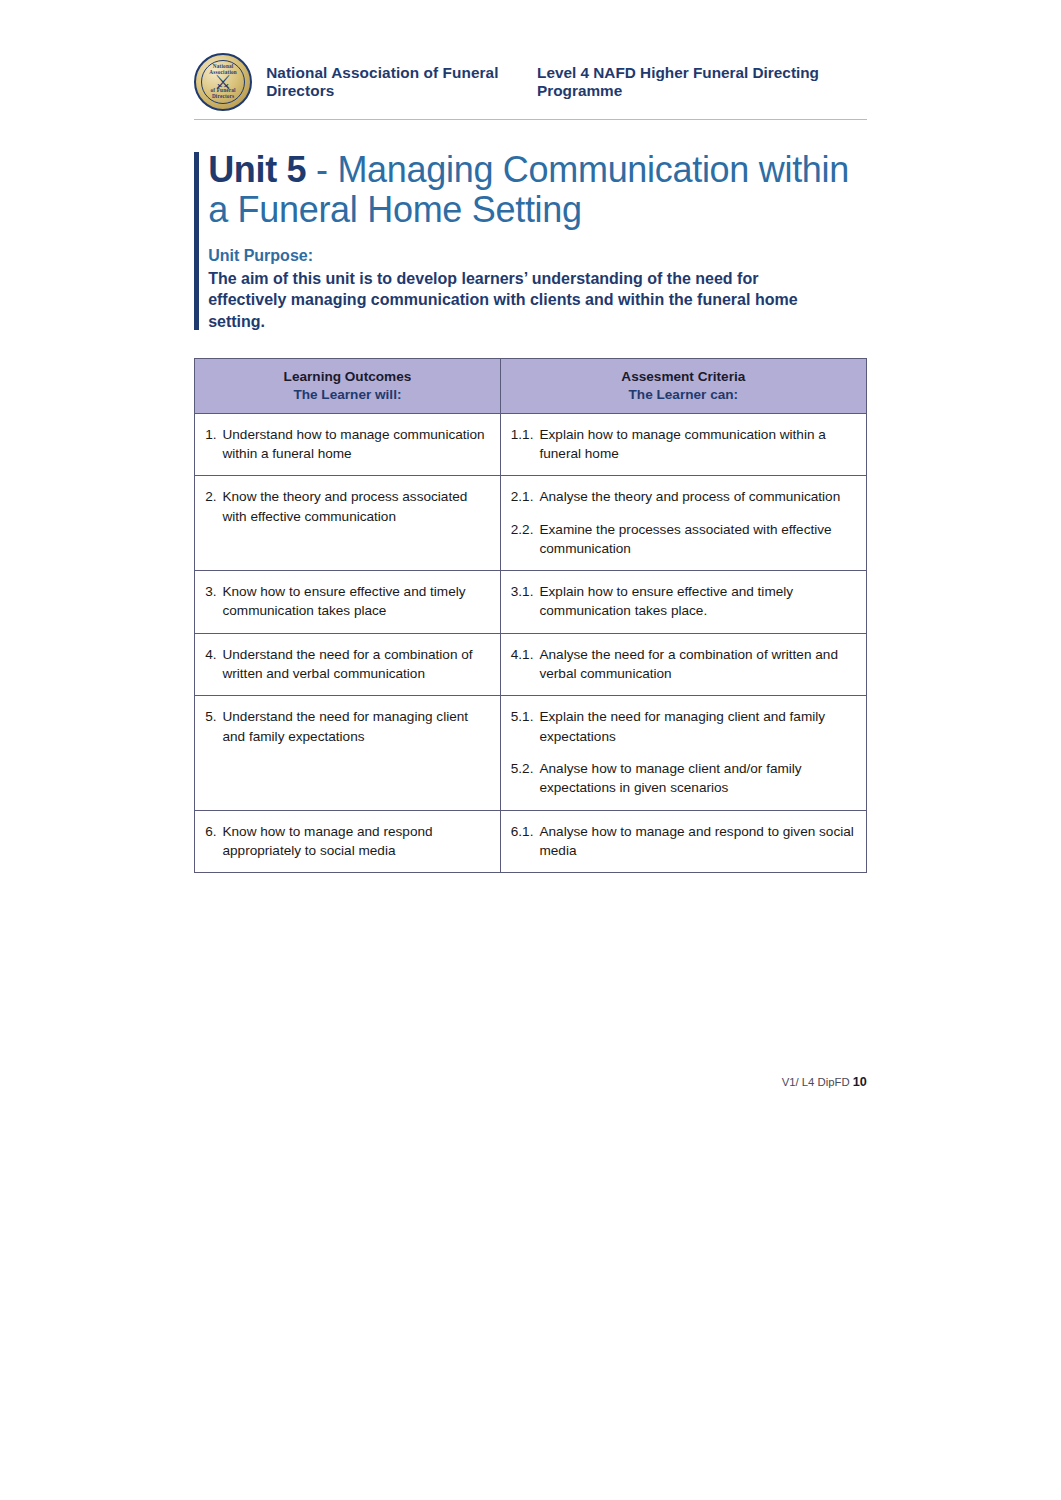National Association
of Funeral Directors
⚔
National Association of Funeral Directors Level 4 NAFD Higher Funeral Directing Programme
Unit 5 - Managing Communication within a Funeral Home Setting
Unit Purpose:
The aim of this unit is to develop learners’ understanding of the need for effectively managing communication with clients and within the funeral home setting.
| Learning Outcomes The Learner will: | Assesment Criteria The Learner can: |
| --- | --- |
| 1. Understand how to manage communication within a funeral home | 1.1. Explain how to manage communication within a funeral home |
| 2. Know the theory and process associated with effective communication | 2.1. Analyse the theory and process of communication 2.2. Examine the processes associated with effective communication |
| 3. Know how to ensure effective and timely communication takes place | 3.1. Explain how to ensure effective and timely communication takes place. |
| 4. Understand the need for a combination of written and verbal communication | 4.1. Analyse the need for a combination of written and verbal communication |
| 5. Understand the need for managing client and family expectations | 5.1. Explain the need for managing client and family expectations 5.2. Analyse how to manage client and/or family expectations in given scenarios |
| 6. Know how to manage and respond appropriately to social media | 6.1. Analyse how to manage and respond to given social media |
V1/ L4 DipFD 10